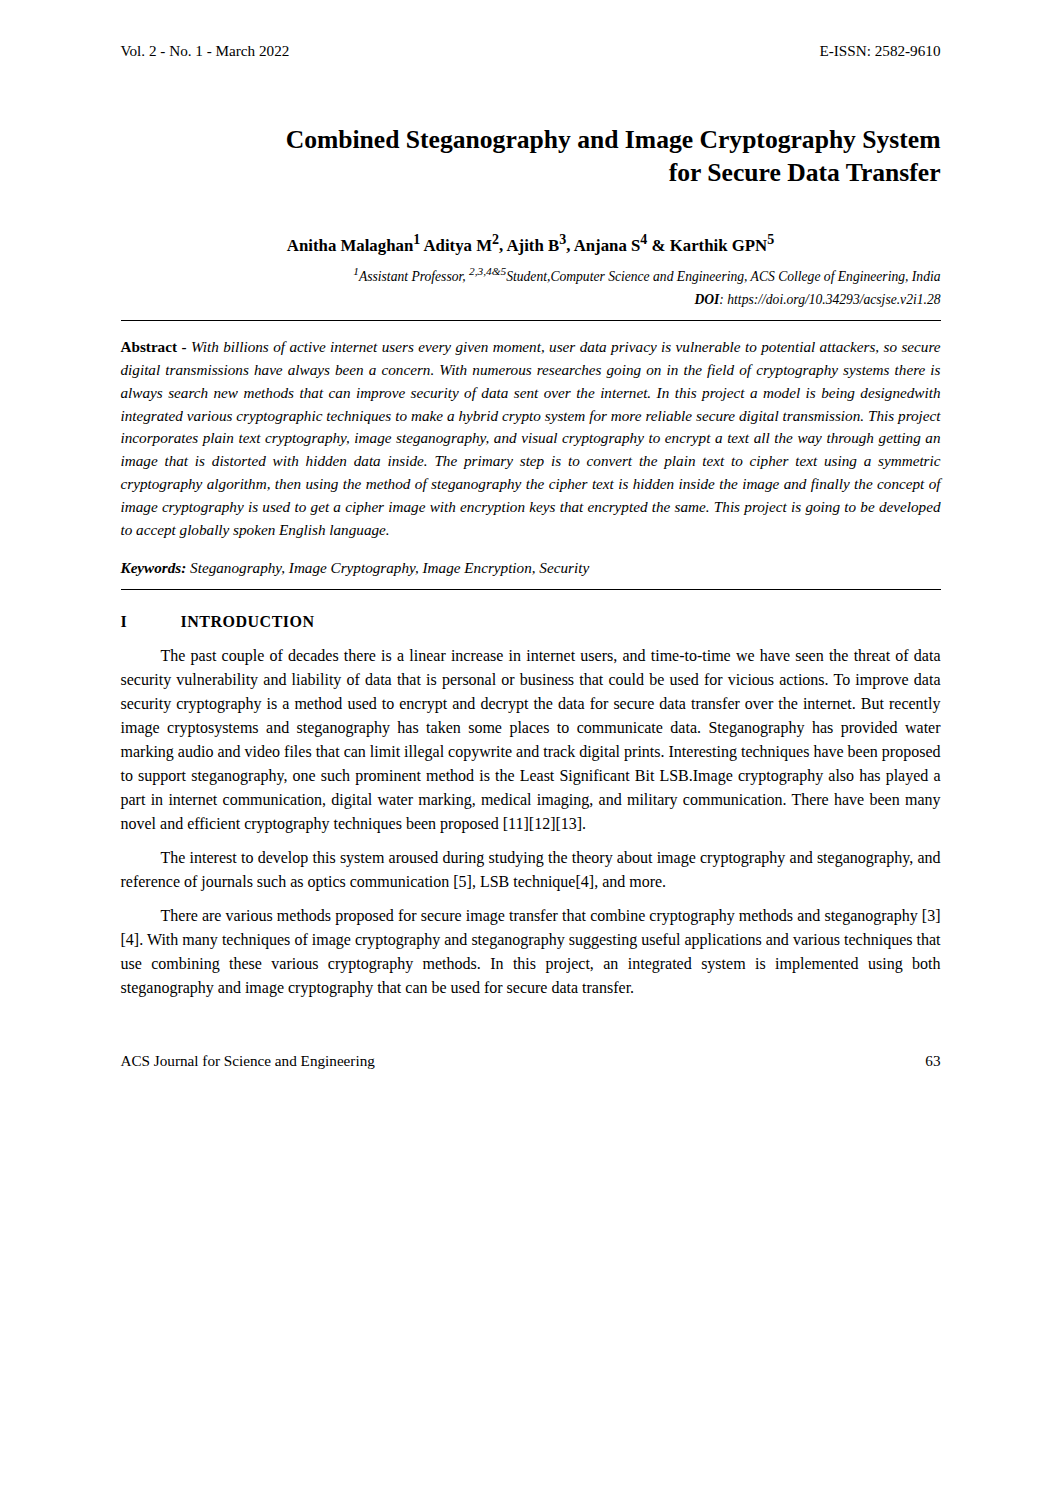Vol. 2 - No. 1 - March 2022 E-ISSN: 2582-9610
Combined Steganography and Image Cryptography System
for Secure Data Transfer
Anitha Malaghan1 Aditya M2, Ajith B3, Anjana S4 & Karthik GPN5
1Assistant Professor, 2,3,4&5Student,Computer Science and Engineering, ACS College of Engineering, India
DOI: https://doi.org/10.34293/acsjse.v2i1.28
Abstract - With billions of active internet users every given moment, user data privacy is vulnerable to potential attackers, so secure digital transmissions have always been a concern. With numerous researches going on in the field of cryptography systems there is always search new methods that can improve security of data sent over the internet. In this project a model is being designedwith integrated various cryptographic techniques to make a hybrid crypto system for more reliable secure digital transmission. This project incorporates plain text cryptography, image steganography, and visual cryptography to encrypt a text all the way through getting an image that is distorted with hidden data inside. The primary step is to convert the plain text to cipher text using a symmetric cryptography algorithm, then using the method of steganography the cipher text is hidden inside the image and finally the concept of image cryptography is used to get a cipher image with encryption keys that encrypted the same. This project is going to be developed to accept globally spoken English language.
Keywords: Steganography, Image Cryptography, Image Encryption, Security
IINTRODUCTION
The past couple of decades there is a linear increase in internet users, and time-to-time we have seen the threat of data security vulnerability and liability of data that is personal or business that could be used for vicious actions. To improve data security cryptography is a method used to encrypt and decrypt the data for secure data transfer over the internet. But recently image cryptosystems and steganography has taken some places to communicate data. Steganography has provided water marking audio and video files that can limit illegal copywrite and track digital prints. Interesting techniques have been proposed to support steganography, one such prominent method is the Least Significant Bit LSB.Image cryptography also has played a part in internet communication, digital water marking, medical imaging, and military communication. There have been many novel and efficient cryptography techniques been proposed [11][12][13].
The interest to develop this system aroused during studying the theory about image cryptography and steganography, and reference of journals such as optics communication [5], LSB technique[4], and more.
There are various methods proposed for secure image transfer that combine cryptography methods and steganography [3][4]. With many techniques of image cryptography and steganography suggesting useful applications and various techniques that use combining these various cryptography methods. In this project, an integrated system is implemented using both steganography and image cryptography that can be used for secure data transfer.
ACS Journal for Science and Engineering 63